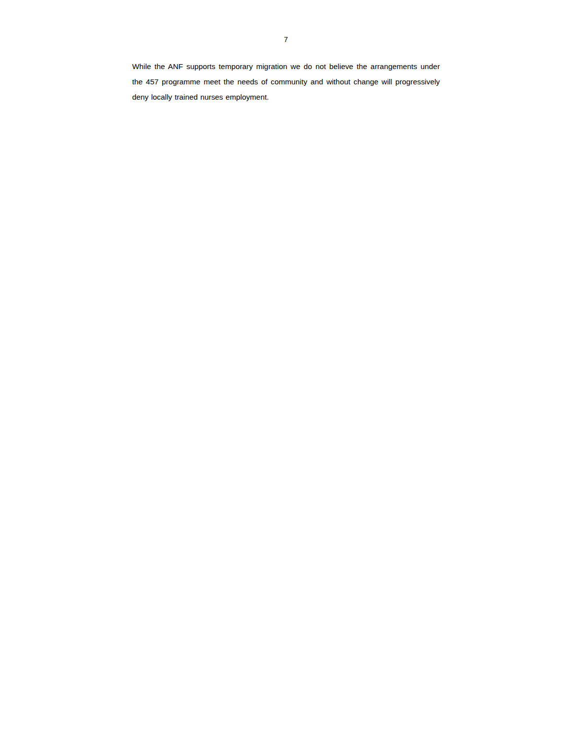7
While the ANF supports temporary migration we do not believe the arrangements under the 457 programme meet the needs of community and without change will progressively deny locally trained nurses employment.